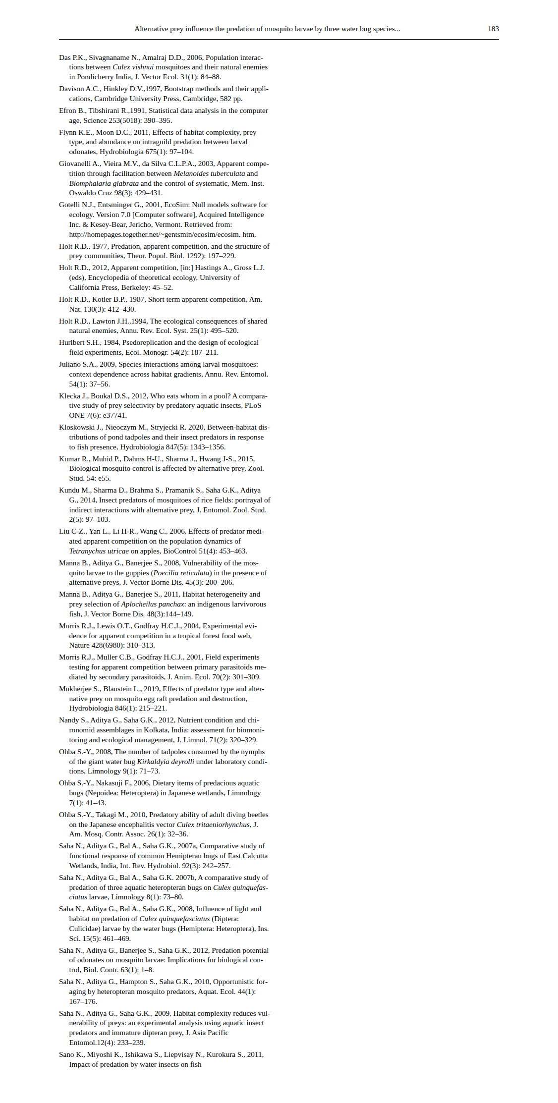Alternative prey influence the predation of mosquito larvae by three water bug species... 183
Das P.K., Sivagnaname N., Amalraj D.D., 2006, Population interactions between Culex vishnui mosquitoes and their natural enemies in Pondicherry India, J. Vector Ecol. 31(1): 84–88.
Davison A.C., Hinkley D.V.,1997, Bootstrap methods and their applications, Cambridge University Press, Cambridge, 582 pp.
Efron B., Tibshirani R.,1991, Statistical data analysis in the computer age, Science 253(5018): 390–395.
Flynn K.E., Moon D.C., 2011, Effects of habitat complexity, prey type, and abundance on intraguild predation between larval odonates, Hydrobiologia 675(1): 97–104.
Giovanelli A., Vieira M.V., da Silva C.L.P.A., 2003, Apparent competition through facilitation between Melanoides tuberculata and Biomphalaria glabrata and the control of systematic, Mem. Inst. Oswaldo Cruz 98(3): 429–431.
Gotelli N.J., Entsminger G., 2001, EcoSim: Null models software for ecology. Version 7.0 [Computer software], Acquired Intelligence Inc. & Kesey-Bear, Jericho, Vermont. Retrieved from: http://homepages.together.net/~gentsmin/ecosim/ecosim. htm.
Holt R.D., 1977, Predation, apparent competition, and the structure of prey communities, Theor. Popul. Biol. 1292): 197–229.
Holt R.D., 2012, Apparent competition, [in:] Hastings A., Gross L.J. (eds), Encyclopedia of theoretical ecology, University of California Press, Berkeley: 45–52.
Holt R.D., Kotler B.P., 1987, Short term apparent competition, Am. Nat. 130(3): 412–430.
Holt R.D., Lawton J.H.,1994, The ecological consequences of shared natural enemies, Annu. Rev. Ecol. Syst. 25(1): 495–520.
Hurlbert S.H., 1984, Psedoreplication and the design of ecological field experiments, Ecol. Monogr. 54(2): 187–211.
Juliano S.A., 2009, Species interactions among larval mosquitoes: context dependence across habitat gradients, Annu. Rev. Entomol. 54(1): 37–56.
Klecka J., Boukal D.S., 2012, Who eats whom in a pool? A comparative study of prey selectivity by predatory aquatic insects, PLoS ONE 7(6): e37741.
Kloskowski J., Nieoczym M., Stryjecki R. 2020, Between-habitat distributions of pond tadpoles and their insect predators in response to fish presence, Hydrobiologia 847(5): 1343–1356.
Kumar R., Muhid P., Dahms H-U., Sharma J., Hwang J-S., 2015, Biological mosquito control is affected by alternative prey, Zool. Stud. 54: e55.
Kundu M., Sharma D., Brahma S., Pramanik S., Saha G.K., Aditya G., 2014, Insect predators of mosquitoes of rice fields: portrayal of indirect interactions with alternative prey, J. Entomol. Zool. Stud. 2(5): 97–103.
Liu C-Z., Yan L., Li H-R., Wang C., 2006, Effects of predator mediated apparent competition on the population dynamics of Tetranychus utricae on apples, BioControl 51(4): 453–463.
Manna B., Aditya G., Banerjee S., 2008, Vulnerability of the mosquito larvae to the guppies (Poecilia reticulata) in the presence of alternative preys, J. Vector Borne Dis. 45(3): 200–206.
Manna B., Aditya G., Banerjee S., 2011, Habitat heterogeneity and prey selection of Aplocheilus panchax: an indigenous larvivorous fish, J. Vector Borne Dis. 48(3):144–149.
Morris R.J., Lewis O.T., Godfray H.C.J., 2004, Experimental evidence for apparent competition in a tropical forest food web, Nature 428(6980): 310–313.
Morris R.J., Muller C.B., Godfray H.C.J., 2001, Field experiments testing for apparent competition between primary parasitoids mediated by secondary parasitoids, J. Anim. Ecol. 70(2): 301–309.
Mukherjee S., Blaustein L., 2019, Effects of predator type and alternative prey on mosquito egg raft predation and destruction, Hydrobiologia 846(1): 215–221.
Nandy S., Aditya G., Saha G.K., 2012, Nutrient condition and chironomid assemblages in Kolkata, India: assessment for biomonitoring and ecological management, J. Limnol. 71(2): 320–329.
Ohba S.-Y., 2008, The number of tadpoles consumed by the nymphs of the giant water bug Kirkaldyia deyrolli under laboratory conditions, Limnology 9(1): 71–73.
Ohba S.-Y., Nakasuji F., 2006, Dietary items of predacious aquatic bugs (Nepoidea: Heteroptera) in Japanese wetlands, Limnology 7(1): 41–43.
Ohba S.-Y., Takagi M., 2010, Predatory ability of adult diving beetles on the Japanese encephalitis vector Culex tritaeniorhynchus, J. Am. Mosq. Contr. Assoc. 26(1): 32–36.
Saha N., Aditya G., Bal A., Saha G.K., 2007a, Comparative study of functional response of common Hemipteran bugs of East Calcutta Wetlands, India, Int. Rev. Hydrobiol. 92(3): 242–257.
Saha N., Aditya G., Bal A., Saha G.K. 2007b, A comparative study of predation of three aquatic heteropteran bugs on Culex quinquefasciatus larvae, Limnology 8(1): 73–80.
Saha N., Aditya G., Bal A., Saha G.K., 2008, Influence of light and habitat on predation of Culex quinquefasciatus (Diptera: Culicidae) larvae by the water bugs (Hemiptera: Heteroptera), Ins. Sci. 15(5): 461–469.
Saha N., Aditya G., Banerjee S., Saha G.K., 2012, Predation potential of odonates on mosquito larvae: Implications for biological control, Biol. Contr. 63(1): 1–8.
Saha N., Aditya G., Hampton S., Saha G.K., 2010, Opportunistic foraging by heteropteran mosquito predators, Aquat. Ecol. 44(1): 167–176.
Saha N., Aditya G., Saha G.K., 2009, Habitat complexity reduces vulnerability of preys: an experimental analysis using aquatic insect predators and immature dipteran prey, J. Asia Pacific Entomol.12(4): 233–239.
Sano K., Miyoshi K., Ishikawa S., Liepvisay N., Kurokura S., 2011, Impact of predation by water insects on fish